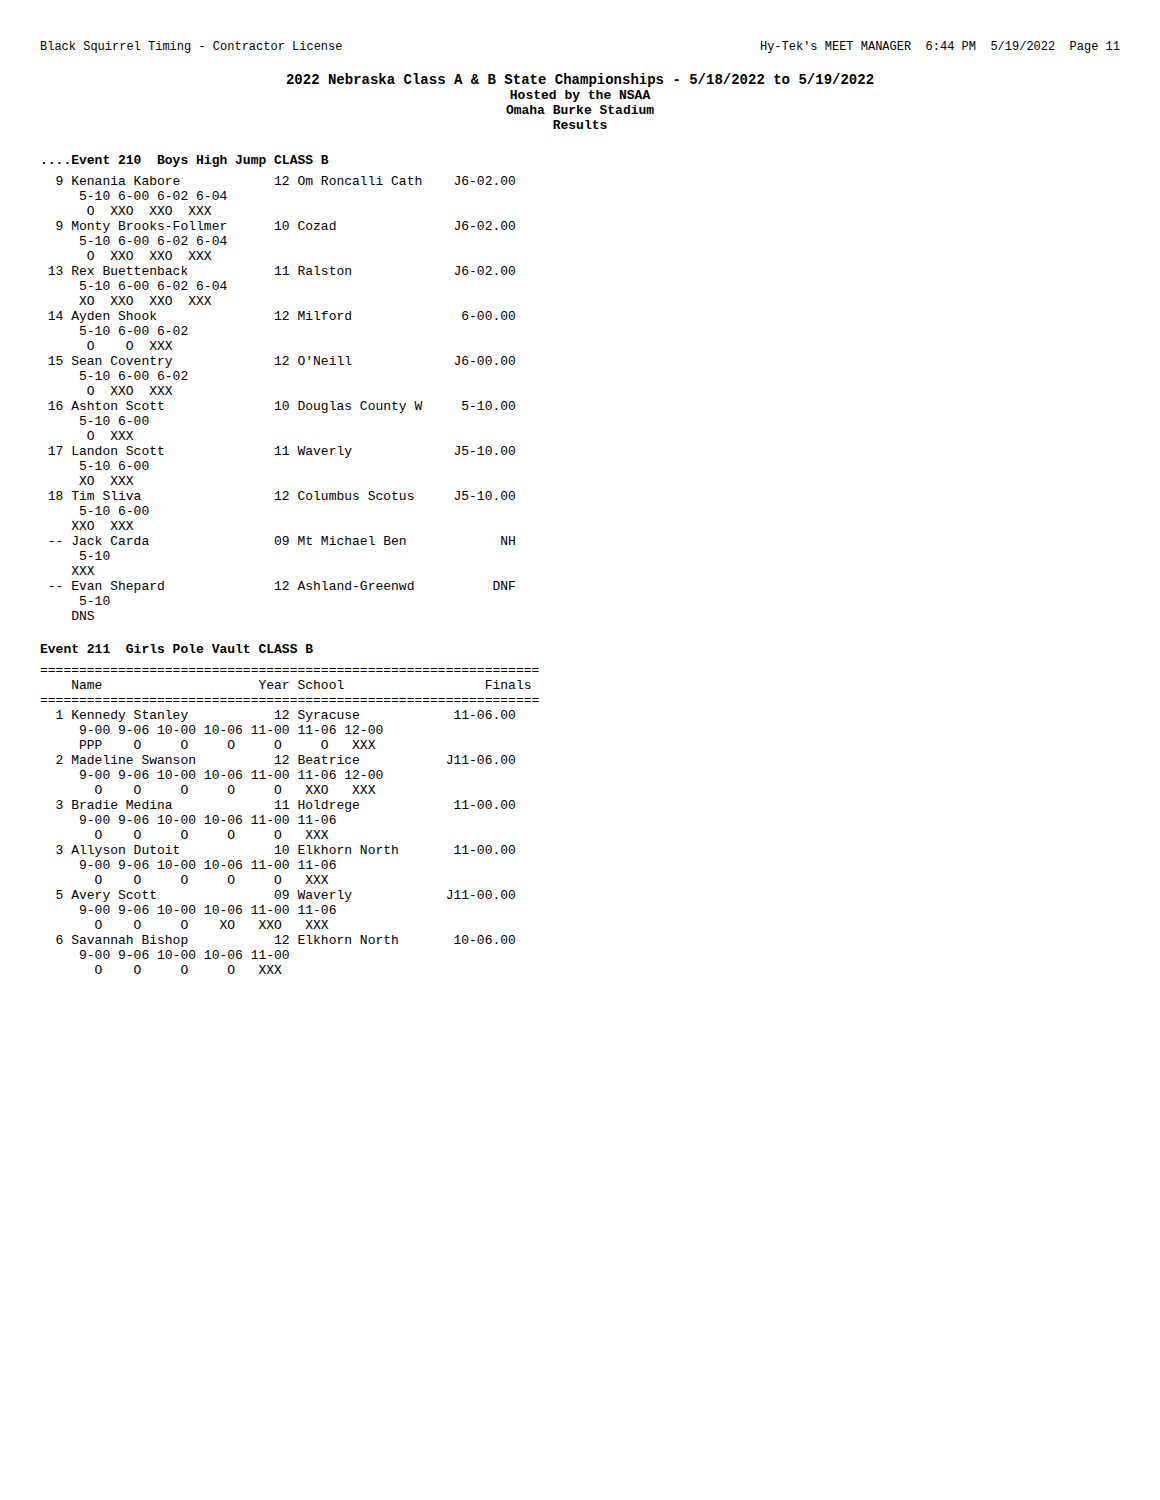Black Squirrel Timing - Contractor License Hy-Tek's MEET MANAGER 6:44 PM 5/19/2022 Page 11
2022 Nebraska Class A & B State Championships - 5/18/2022 to 5/19/2022
Hosted by the NSAA
Omaha Burke Stadium
Results
....Event 210 Boys High Jump CLASS B
  9 Kenania Kabore            12 Om Roncalli Cath    J6-02.00
     5-10 6-00 6-02 6-04
      O  XXO  XXO  XXX
  9 Monty Brooks-Follmer      10 Cozad               J6-02.00
     5-10 6-00 6-02 6-04
      O  XXO  XXO  XXX
 13 Rex Buettenback           11 Ralston             J6-02.00
     5-10 6-00 6-02 6-04
     XO  XXO  XXO  XXX
 14 Ayden Shook               12 Milford              6-00.00
     5-10 6-00 6-02
      O    O  XXX
 15 Sean Coventry             12 O'Neill             J6-00.00
     5-10 6-00 6-02
      O  XXO  XXX
 16 Ashton Scott              10 Douglas County W     5-10.00
     5-10 6-00
      O  XXX
 17 Landon Scott              11 Waverly             J5-10.00
     5-10 6-00
     XO  XXX
 18 Tim Sliva                 12 Columbus Scotus     J5-10.00
     5-10 6-00
    XXO  XXX
 -- Jack Carda                09 Mt Michael Ben            NH
     5-10
    XXX
 -- Evan Shepard              12 Ashland-Greenwd          DNF
     5-10
    DNS
Event 211 Girls Pole Vault CLASS B
================================================================
    Name                    Year School                  Finals
================================================================
  1 Kennedy Stanley           12 Syracuse            11-06.00
     9-00 9-06 10-00 10-06 11-00 11-06 12-00
     PPP    O     O     O     O     O   XXX
  2 Madeline Swanson          12 Beatrice           J11-06.00
     9-00 9-06 10-00 10-06 11-00 11-06 12-00
       O    O     O     O     O   XXO   XXX
  3 Bradie Medina             11 Holdrege            11-00.00
     9-00 9-06 10-00 10-06 11-00 11-06
       O    O     O     O     O   XXX
  3 Allyson Dutoit            10 Elkhorn North       11-00.00
     9-00 9-06 10-00 10-06 11-00 11-06
       O    O     O     O     O   XXX
  5 Avery Scott               09 Waverly            J11-00.00
     9-00 9-06 10-00 10-06 11-00 11-06
       O    O     O    XO   XXO   XXX
  6 Savannah Bishop           12 Elkhorn North       10-06.00
     9-00 9-06 10-00 10-06 11-00
       O    O     O     O   XXX